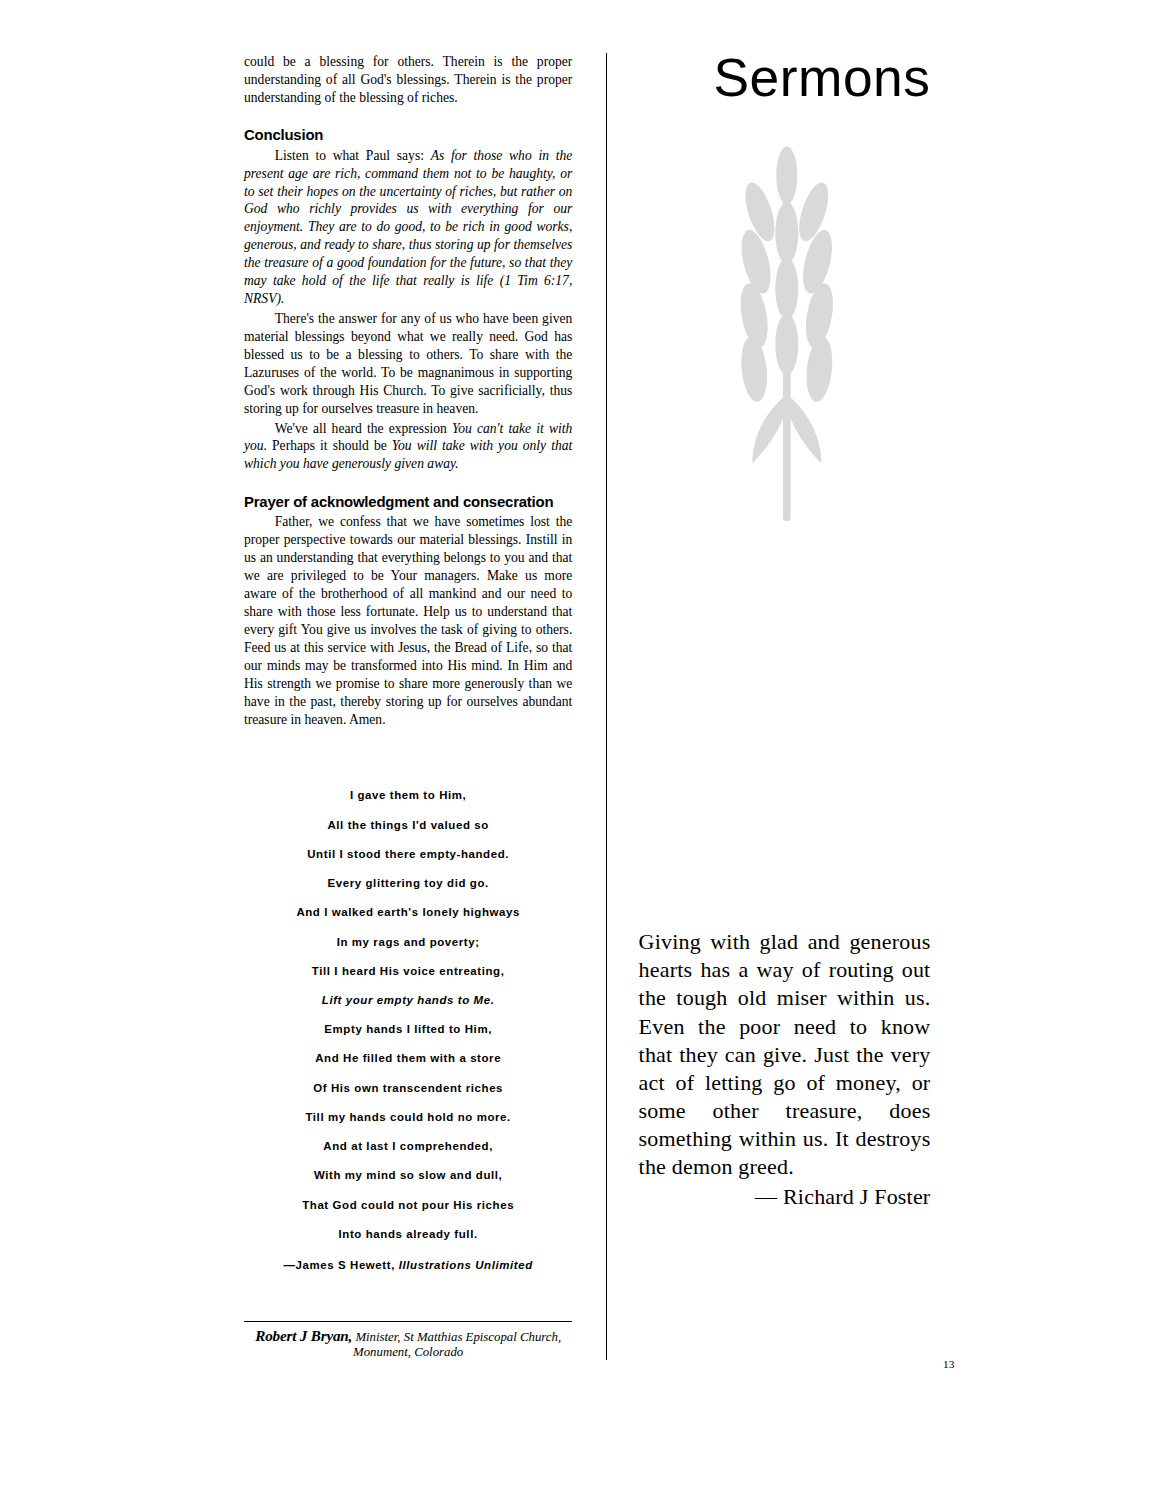could be a blessing for others. Therein is the proper understanding of all God's blessings. Therein is the proper understanding of the blessing of riches.
Conclusion
Listen to what Paul says: As for those who in the present age are rich, command them not to be haughty, or to set their hopes on the uncertainty of riches, but rather on God who richly provides us with everything for our enjoyment. They are to do good, to be rich in good works, generous, and ready to share, thus storing up for themselves the treasure of a good foundation for the future, so that they may take hold of the life that really is life (1 Tim 6:17, NRSV).
There's the answer for any of us who have been given material blessings beyond what we really need. God has blessed us to be a blessing to others. To share with the Lazuruses of the world. To be magnanimous in supporting God's work through His Church. To give sacrificially, thus storing up for ourselves treasure in heaven.
We've all heard the expression You can't take it with you. Perhaps it should be You will take with you only that which you have generously given away.
Prayer of acknowledgment and consecration
Father, we confess that we have sometimes lost the proper perspective towards our material blessings. Instill in us an understanding that everything belongs to you and that we are privileged to be Your managers. Make us more aware of the brotherhood of all mankind and our need to share with those less fortunate. Help us to understand that every gift You give us involves the task of giving to others. Feed us at this service with Jesus, the Bread of Life, so that our minds may be transformed into His mind. In Him and His strength we promise to share more generously than we have in the past, thereby storing up for ourselves abundant treasure in heaven. Amen.
I gave them to Him,
All the things I'd valued so
Until I stood there empty-handed.
Every glittering toy did go.
And I walked earth's lonely highways
In my rags and poverty;
Till I heard His voice entreating,
Lift your empty hands to Me.
Empty hands I lifted to Him,
And He filled them with a store
Of His own transcendent riches
Till my hands could hold no more.
And at last I comprehended,
With my mind so slow and dull,
That God could not pour His riches
Into hands already full.
—James S Hewett, Illustrations Unlimited
Robert J Bryan, Minister, St Matthias Episcopal Church, Monument, Colorado
Sermons
Giving with glad and generous hearts has a way of routing out the tough old miser within us. Even the poor need to know that they can give. Just the very act of letting go of money, or some other treasure, does something within us. It destroys the demon greed. — Richard J Foster
13